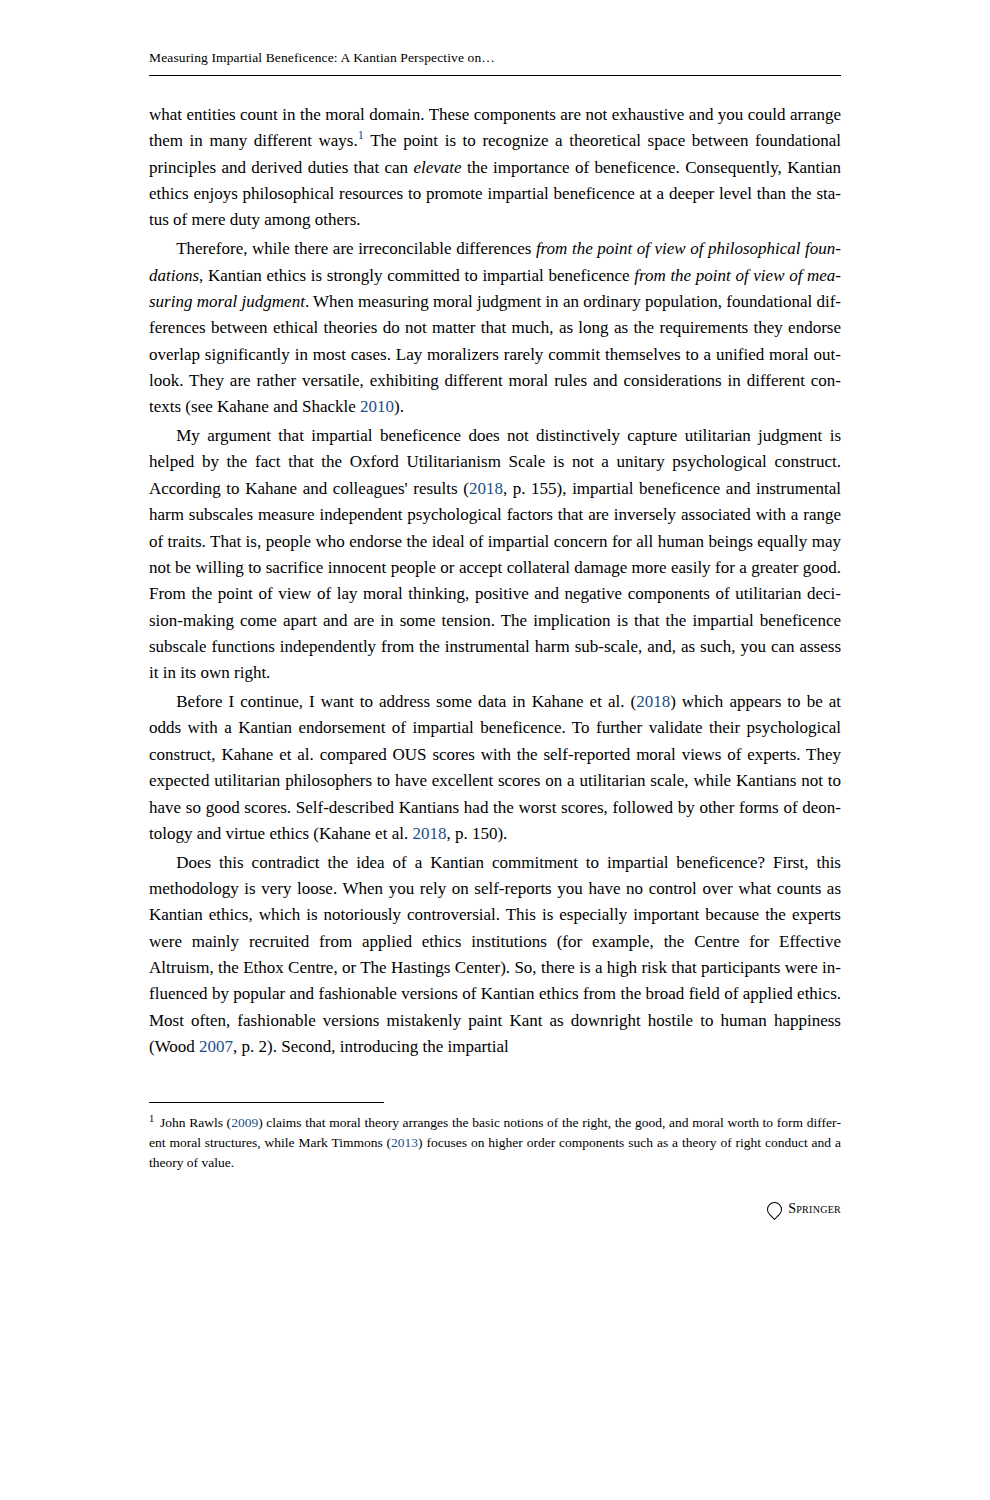Measuring Impartial Beneficence: A Kantian Perspective on…
what entities count in the moral domain. These components are not exhaustive and you could arrange them in many different ways.1 The point is to recognize a theoretical space between foundational principles and derived duties that can elevate the importance of beneficence. Consequently, Kantian ethics enjoys philosophical resources to promote impartial beneficence at a deeper level than the status of mere duty among others.
Therefore, while there are irreconcilable differences from the point of view of philosophical foundations, Kantian ethics is strongly committed to impartial beneficence from the point of view of measuring moral judgment. When measuring moral judgment in an ordinary population, foundational differences between ethical theories do not matter that much, as long as the requirements they endorse overlap significantly in most cases. Lay moralizers rarely commit themselves to a unified moral outlook. They are rather versatile, exhibiting different moral rules and considerations in different contexts (see Kahane and Shackle 2010).
My argument that impartial beneficence does not distinctively capture utilitarian judgment is helped by the fact that the Oxford Utilitarianism Scale is not a unitary psychological construct. According to Kahane and colleagues' results (2018, p. 155), impartial beneficence and instrumental harm subscales measure independent psychological factors that are inversely associated with a range of traits. That is, people who endorse the ideal of impartial concern for all human beings equally may not be willing to sacrifice innocent people or accept collateral damage more easily for a greater good. From the point of view of lay moral thinking, positive and negative components of utilitarian decision-making come apart and are in some tension. The implication is that the impartial beneficence subscale functions independently from the instrumental harm sub-scale, and, as such, you can assess it in its own right.
Before I continue, I want to address some data in Kahane et al. (2018) which appears to be at odds with a Kantian endorsement of impartial beneficence. To further validate their psychological construct, Kahane et al. compared OUS scores with the self-reported moral views of experts. They expected utilitarian philosophers to have excellent scores on a utilitarian scale, while Kantians not to have so good scores. Self-described Kantians had the worst scores, followed by other forms of deontology and virtue ethics (Kahane et al. 2018, p. 150).
Does this contradict the idea of a Kantian commitment to impartial beneficence? First, this methodology is very loose. When you rely on self-reports you have no control over what counts as Kantian ethics, which is notoriously controversial. This is especially important because the experts were mainly recruited from applied ethics institutions (for example, the Centre for Effective Altruism, the Ethox Centre, or The Hastings Center). So, there is a high risk that participants were influenced by popular and fashionable versions of Kantian ethics from the broad field of applied ethics. Most often, fashionable versions mistakenly paint Kant as downright hostile to human happiness (Wood 2007, p. 2). Second, introducing the impartial
1 John Rawls (2009) claims that moral theory arranges the basic notions of the right, the good, and moral worth to form different moral structures, while Mark Timmons (2013) focuses on higher order components such as a theory of right conduct and a theory of value.
Springer